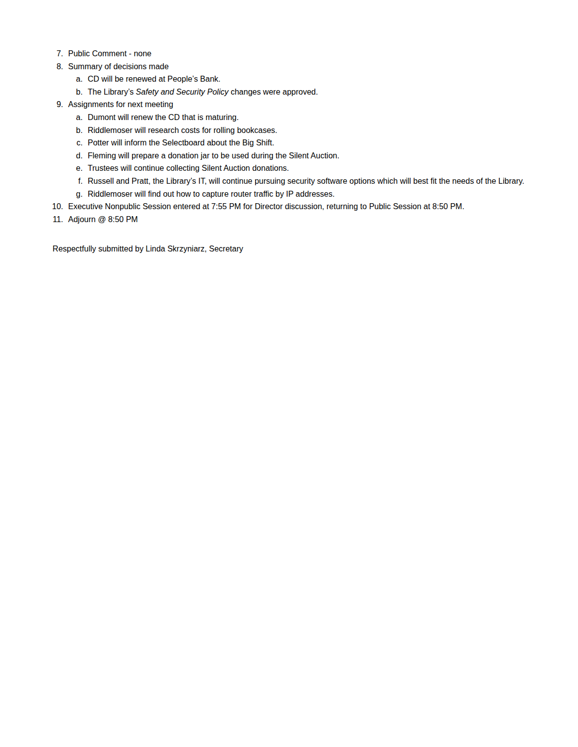Public Comment - none
Summary of decisions made
CD will be renewed at People’s Bank.
The Library’s Safety and Security Policy changes were approved.
Assignments for next meeting
Dumont will renew the CD that is maturing.
Riddlemoser will research costs for rolling bookcases.
Potter will inform the Selectboard about the Big Shift.
Fleming will prepare a donation jar to be used during the Silent Auction.
Trustees will continue collecting Silent Auction donations.
Russell and Pratt, the Library’s IT, will continue pursuing security software options which will best fit the needs of the Library.
Riddlemoser will find out how to capture router traffic by IP addresses.
Executive Nonpublic Session entered at 7:55 PM for Director discussion, returning to Public Session at 8:50 PM.
Adjourn @ 8:50 PM
Respectfully submitted by Linda Skrzyniarz, Secretary